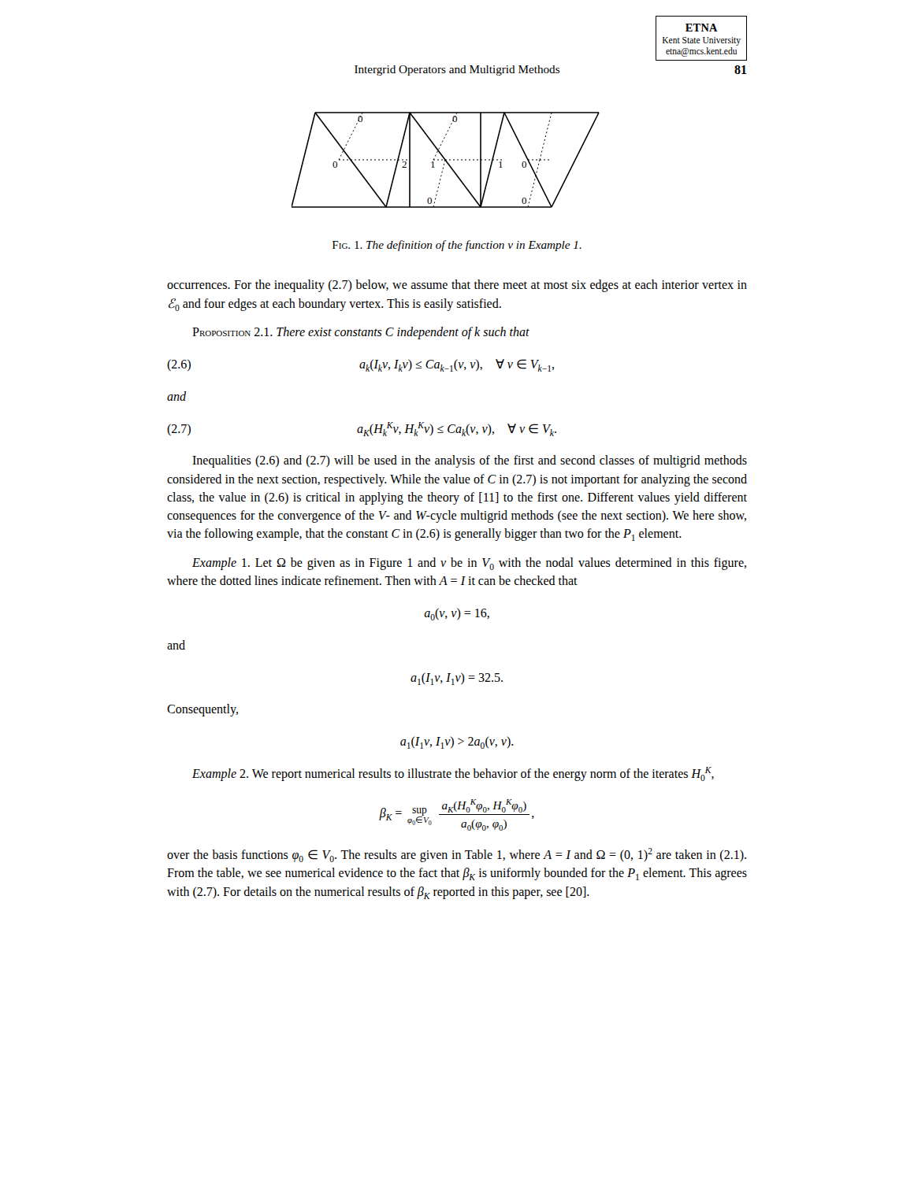ETNA
Kent State University
etna@mcs.kent.edu
Intergrid Operators and Multigrid Methods 81
0 0 0 2 1 1 0 0 0
Fig. 1. The definition of the function v in Example 1.
occurrences. For the inequality (2.7) below, we assume that there meet at most six edges at each interior vertex in ℰ0 and four edges at each boundary vertex. This is easily satisfied.
Proposition 2.1. There exist constants C independent of k such that
(2.6) ak(Ikv, Ikv) ≤ Cak−1(v, v), ∀ v ∈ Vk−1,
and
(2.7) aK(HkKv, HkKv) ≤ Cak(v, v), ∀ v ∈ Vk.
Inequalities (2.6) and (2.7) will be used in the analysis of the first and second classes of multigrid methods considered in the next section, respectively. While the value of C in (2.7) is not important for analyzing the second class, the value in (2.6) is critical in applying the theory of [11] to the first one. Different values yield different consequences for the convergence of the V- and W-cycle multigrid methods (see the next section). We here show, via the following example, that the constant C in (2.6) is generally bigger than two for the P1 element.
Example 1. Let Ω be given as in Figure 1 and v be in V0 with the nodal values determined in this figure, where the dotted lines indicate refinement. Then with A = I it can be checked that
a0(v, v) = 16,
and
a1(I1v, I1v) = 32.5.
Consequently,
a1(I1v, I1v) > 2a0(v, v).
Example 2. We report numerical results to illustrate the behavior of the energy norm of the iterates H0K,
βK = sup φ0∈V0 aK(H0Kφ0, H0Kφ0) a0(φ0, φ0) ,
over the basis functions φ0 ∈ V0. The results are given in Table 1, where A = I and Ω = (0, 1)2 are taken in (2.1). From the table, we see numerical evidence to the fact that βK is uniformly bounded for the P1 element. This agrees with (2.7). For details on the numerical results of βK reported in this paper, see [20].